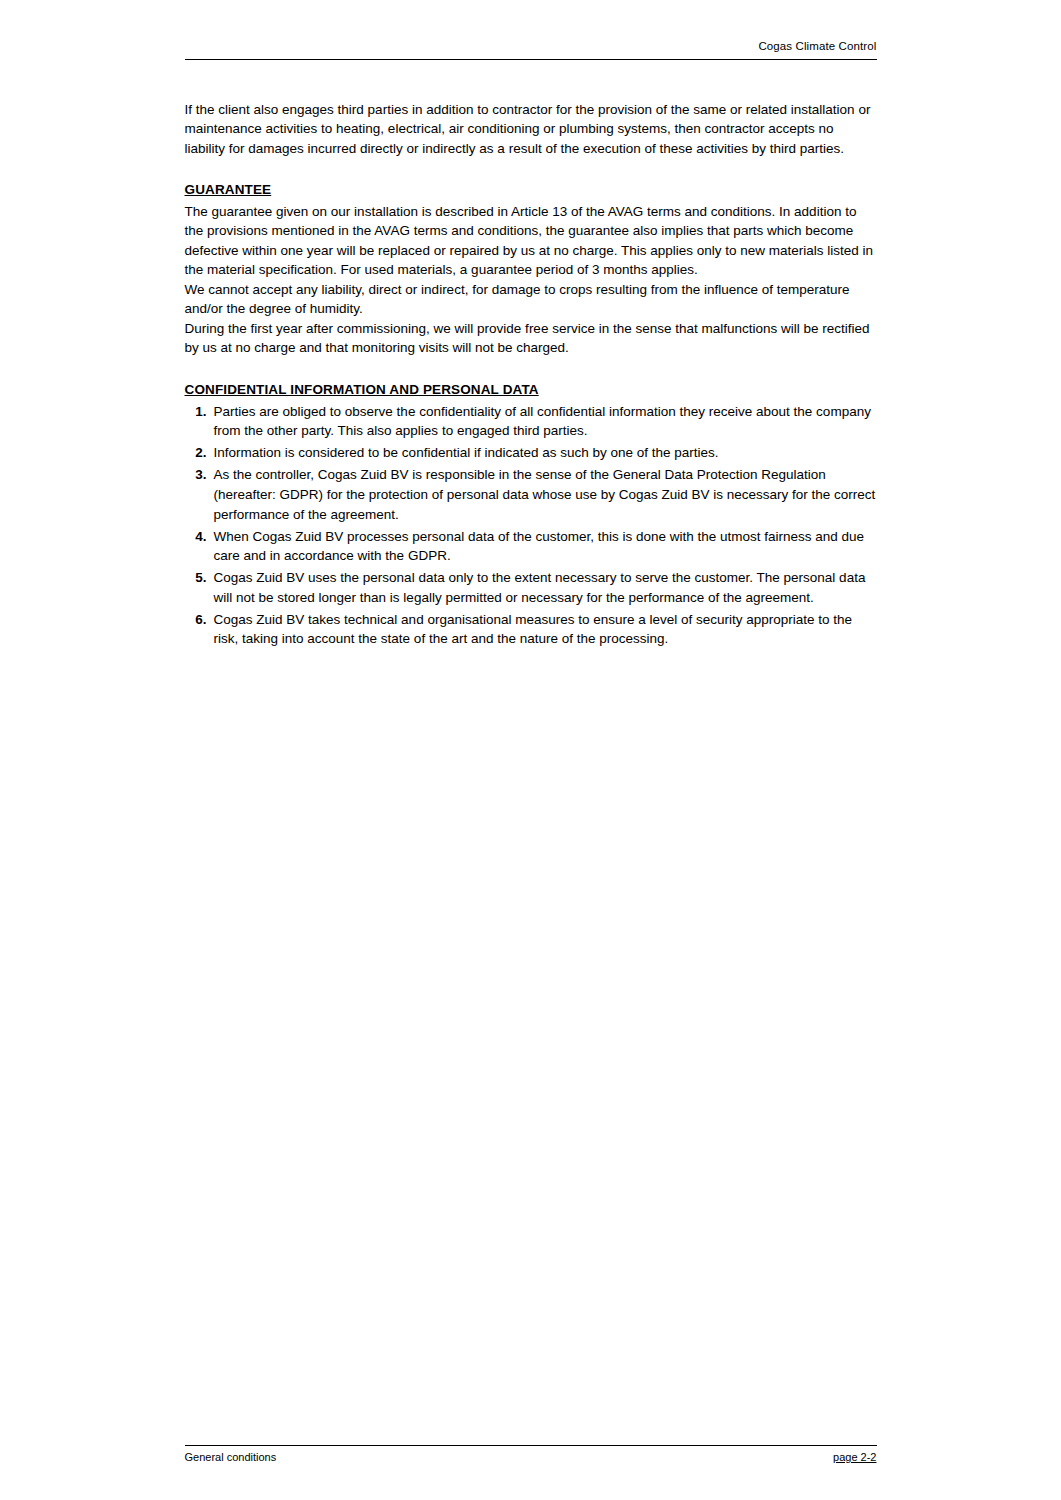Cogas Climate Control
If the client also engages third parties in addition to contractor for the provision of the same or related installation or maintenance activities to heating, electrical, air conditioning or plumbing systems, then contractor accepts no liability for damages incurred directly or indirectly as a result of the execution of these activities by third parties.
Guarantee
The guarantee given on our installation is described in Article 13 of the AVAG terms and conditions. In addition to the provisions mentioned in the AVAG terms and conditions, the guarantee also implies that parts which become defective within one year will be replaced or repaired by us at no charge. This applies only to new materials listed in the material specification. For used materials, a guarantee period of 3 months applies.
We cannot accept any liability, direct or indirect, for damage to crops resulting from the influence of temperature and/or the degree of humidity.
During the first year after commissioning, we will provide free service in the sense that malfunctions will be rectified by us at no charge and that monitoring visits will not be charged.
Confidential information and personal data
Parties are obliged to observe the confidentiality of all confidential information they receive about the company from the other party. This also applies to engaged third parties.
Information is considered to be confidential if indicated as such by one of the parties.
As the controller, Cogas Zuid BV is responsible in the sense of the General Data Protection Regulation (hereafter: GDPR) for the protection of personal data whose use by Cogas Zuid BV is necessary for the correct performance of the agreement.
When Cogas Zuid BV processes personal data of the customer, this is done with the utmost fairness and due care and in accordance with the GDPR.
Cogas Zuid BV uses the personal data only to the extent necessary to serve the customer. The personal data will not be stored longer than is legally permitted or necessary for the performance of the agreement.
Cogas Zuid BV takes technical and organisational measures to ensure a level of security appropriate to the risk, taking into account the state of the art and the nature of the processing.
General conditions page 2-2